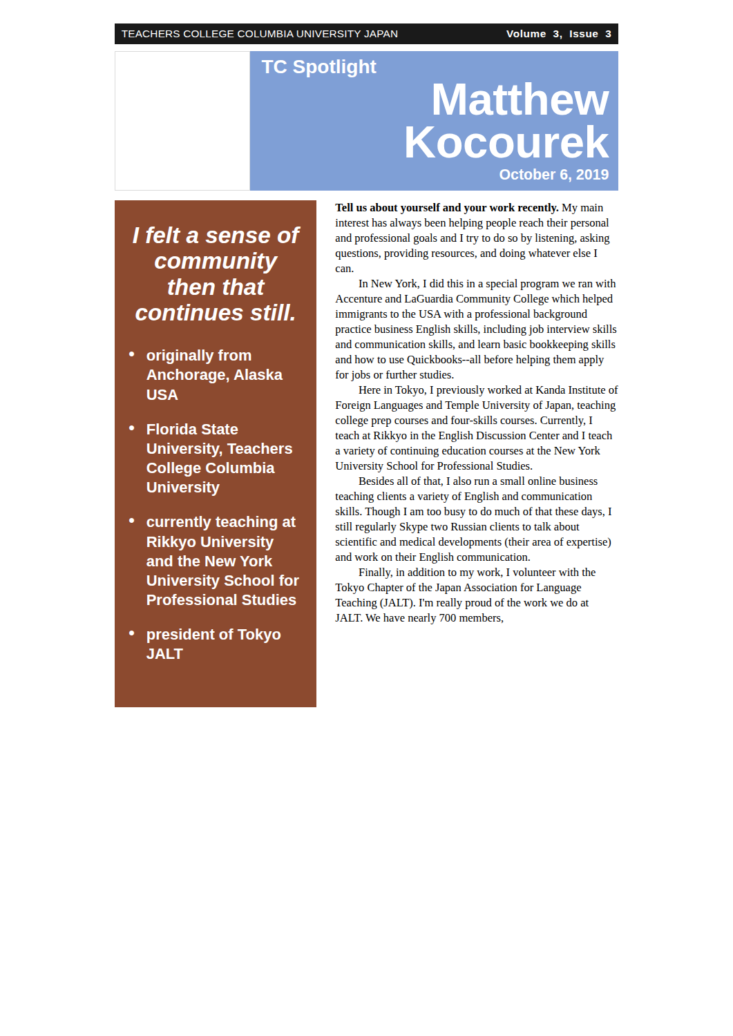TEACHERS COLLEGE COLUMBIA UNIVERSITY JAPAN
Volume 3, Issue 3
TC Spotlight
Matthew
Kocourek
October 6, 2019
I felt a sense of community then that continues still.
originally from Anchorage, Alaska USA
Florida State University, Teachers College Columbia University
currently teaching at Rikkyo University and the New York University School for Professional Studies
president of Tokyo JALT
Tell us about yourself and your work recently. My main interest has always been helping people reach their personal and professional goals and I try to do so by listening, asking questions, providing resources, and doing whatever else I can.
In New York, I did this in a special program we ran with Accenture and LaGuardia Community College which helped immigrants to the USA with a professional background practice business English skills, including job interview skills and communication skills, and learn basic bookkeeping skills and how to use Quickbooks--all before helping them apply for jobs or further studies.
Here in Tokyo, I previously worked at Kanda Institute of Foreign Languages and Temple University of Japan, teaching college prep courses and four-skills courses. Currently, I teach at Rikkyo in the English Discussion Center and I teach a variety of continuing education courses at the New York University School for Professional Studies.
Besides all of that, I also run a small online business teaching clients a variety of English and communication skills. Though I am too busy to do much of that these days, I still regularly Skype two Russian clients to talk about scientific and medical developments (their area of expertise) and work on their English communication.
Finally, in addition to my work, I volunteer with the Tokyo Chapter of the Japan Association for Language Teaching (JALT). I'm really proud of the work we do at JALT. We have nearly 700 members,